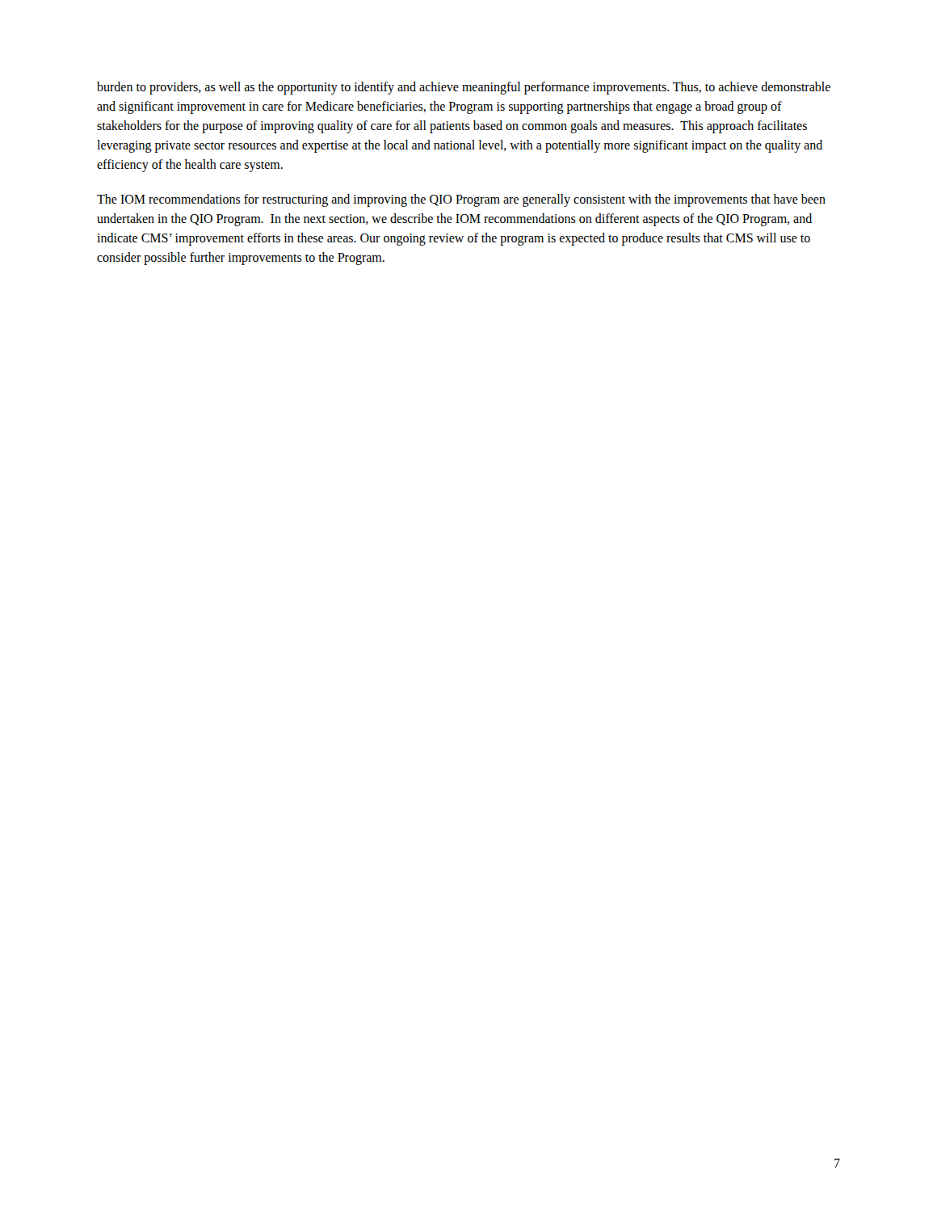burden to providers, as well as the opportunity to identify and achieve meaningful performance improvements. Thus, to achieve demonstrable and significant improvement in care for Medicare beneficiaries, the Program is supporting partnerships that engage a broad group of stakeholders for the purpose of improving quality of care for all patients based on common goals and measures. This approach facilitates leveraging private sector resources and expertise at the local and national level, with a potentially more significant impact on the quality and efficiency of the health care system.
The IOM recommendations for restructuring and improving the QIO Program are generally consistent with the improvements that have been undertaken in the QIO Program. In the next section, we describe the IOM recommendations on different aspects of the QIO Program, and indicate CMS’ improvement efforts in these areas. Our ongoing review of the program is expected to produce results that CMS will use to consider possible further improvements to the Program.
7